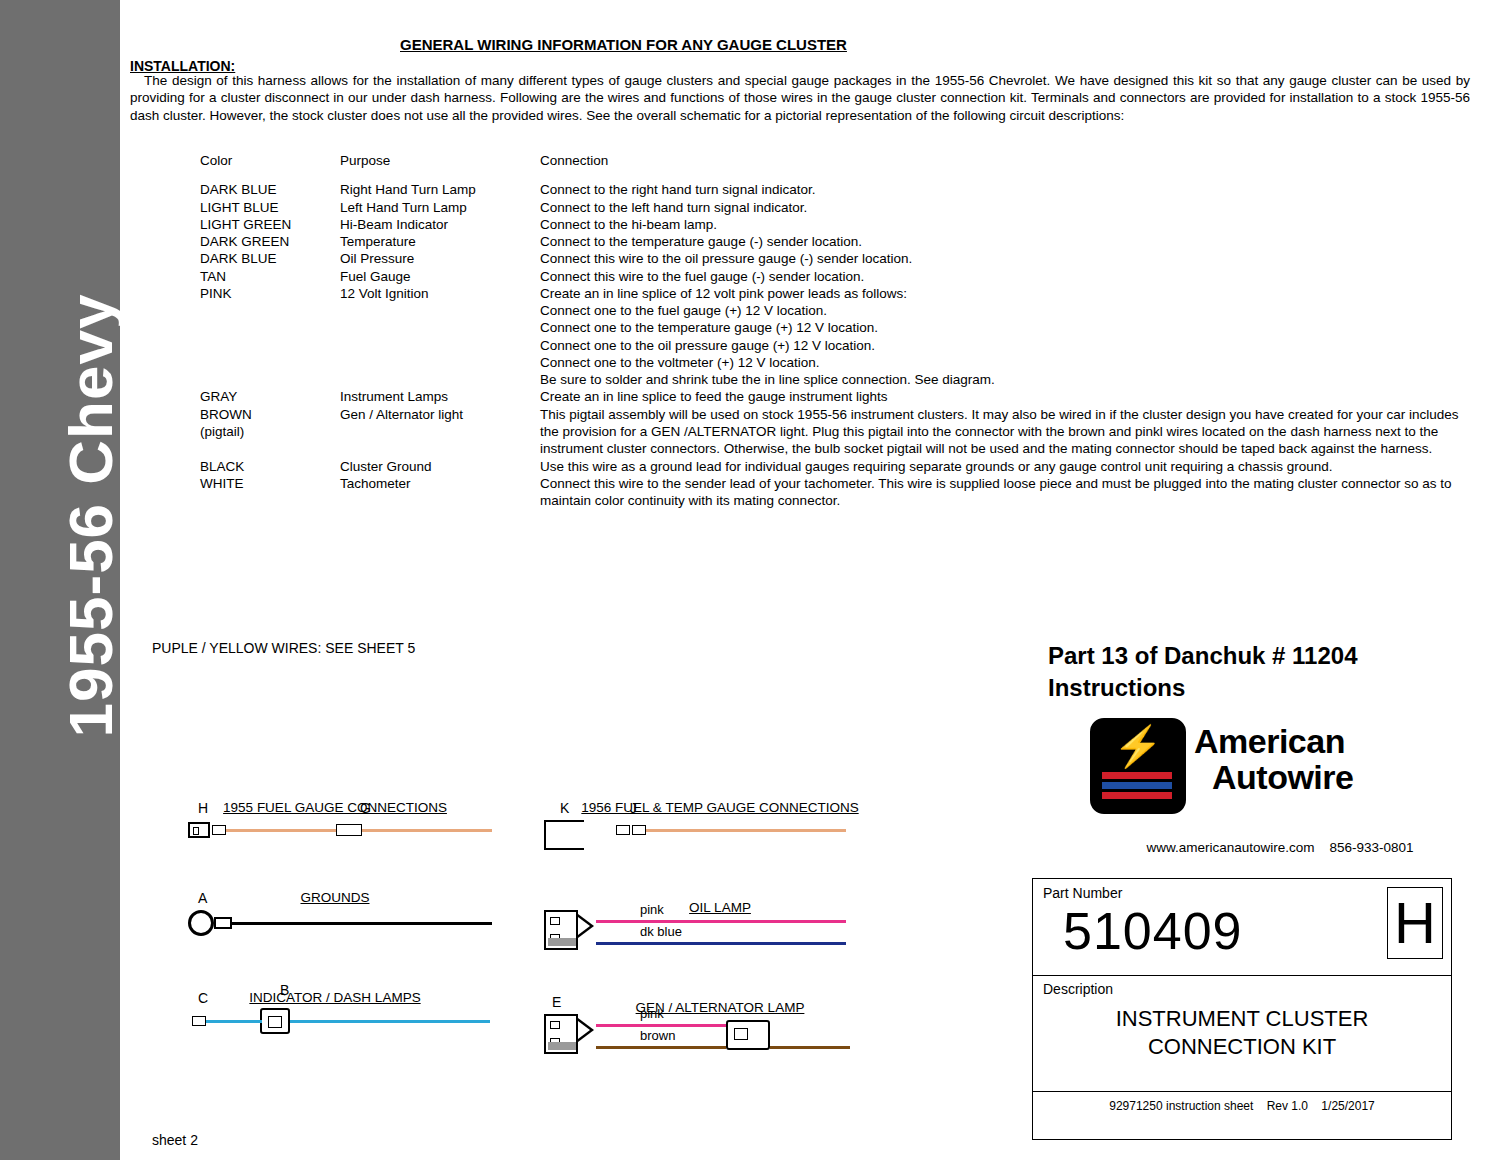1955-56 Chevy
GENERAL WIRING INFORMATION FOR ANY GAUGE CLUSTER
INSTALLATION:
The design of this harness allows for the installation of many different types of gauge clusters and special gauge packages in the 1955-56 Chevrolet. We have designed this kit so that any gauge cluster can be used by providing for a cluster disconnect in our under dash harness. Following are the wires and functions of those wires in the gauge cluster connection kit. Terminals and connectors are provided for installation to a stock 1955-56 dash cluster. However, the stock cluster does not use all the provided wires. See the overall schematic for a pictorial representation of the following circuit descriptions:
| Color | Purpose | Connection |
| --- | --- | --- |
| DARK BLUE | Right Hand Turn Lamp | Connect to the right hand turn signal indicator. |
| LIGHT BLUE | Left Hand Turn Lamp | Connect to the left hand turn signal indicator. |
| LIGHT GREEN | Hi-Beam Indicator | Connect to the hi-beam lamp. |
| DARK GREEN | Temperature | Connect to the temperature gauge (-) sender location. |
| DARK BLUE | Oil Pressure | Connect this wire to the oil pressure gauge (-) sender location. |
| TAN | Fuel Gauge | Connect this wire to the fuel gauge (-) sender location. |
| PINK | 12 Volt Ignition | Create an in line splice of 12 volt pink power leads as follows: Connect one to the fuel gauge (+) 12 V location. Connect one to the temperature gauge (+) 12 V location. Connect one to the oil pressure gauge (+) 12 V location. Connect one to the voltmeter (+) 12 V location. Be sure to solder and shrink tube the in line splice connection. See diagram. |
| GRAY | Instrument Lamps | Create an in line splice to feed the gauge instrument lights |
| BROWN (pigtail) | Gen / Alternator light | This pigtail assembly will be used on stock 1955-56 instrument clusters. It may also be wired in if the cluster design you have created for your car includes the provision for a GEN /ALTERNATOR light. Plug this pigtail into the connector with the brown and pinkl wires located on the dash harness next to the instrument cluster connectors. Otherwise, the bulb socket pigtail will not be used and the mating connector should be taped back against the harness. |
| BLACK | Cluster Ground | Use this wire as a ground lead for individual gauges requiring separate grounds or any gauge control unit requiring a chassis ground. |
| WHITE | Tachometer | Connect this wire to the sender lead of your tachometer. This wire is supplied loose piece and must be plugged into the mating cluster connector so as to maintain color continuity with its mating connector. |
PUPLE / YELLOW WIRES: SEE SHEET 5
Part 13 of Danchuk # 11204
Instructions
⚡
AmericanAutowire
www.americanautowire.com 856-933-0801
Part Number
510409
H
Description
INSTRUMENT CLUSTER
CONNECTION KIT
92971250 instruction sheet Rev 1.0 1/25/2017
H
G
1955 FUEL GAUGE CONNECTIONS
A
GROUNDS
C
B
INDICATOR / DASH LAMPS
K
J
1956 FUEL & TEMP GAUGE CONNECTIONS
pink
dk blue
OIL LAMP
E
pink
brown
GEN / ALTERNATOR LAMP
sheet 2